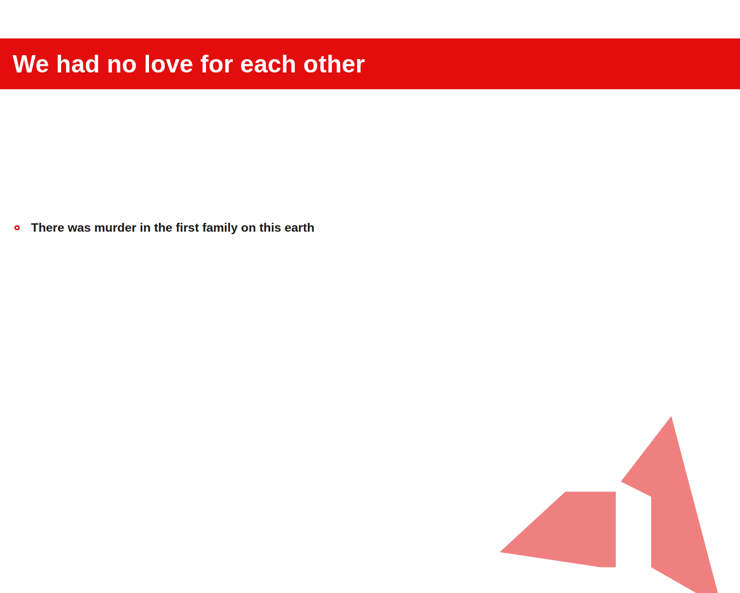We had no love for each other
There was murder in the first family on this earth